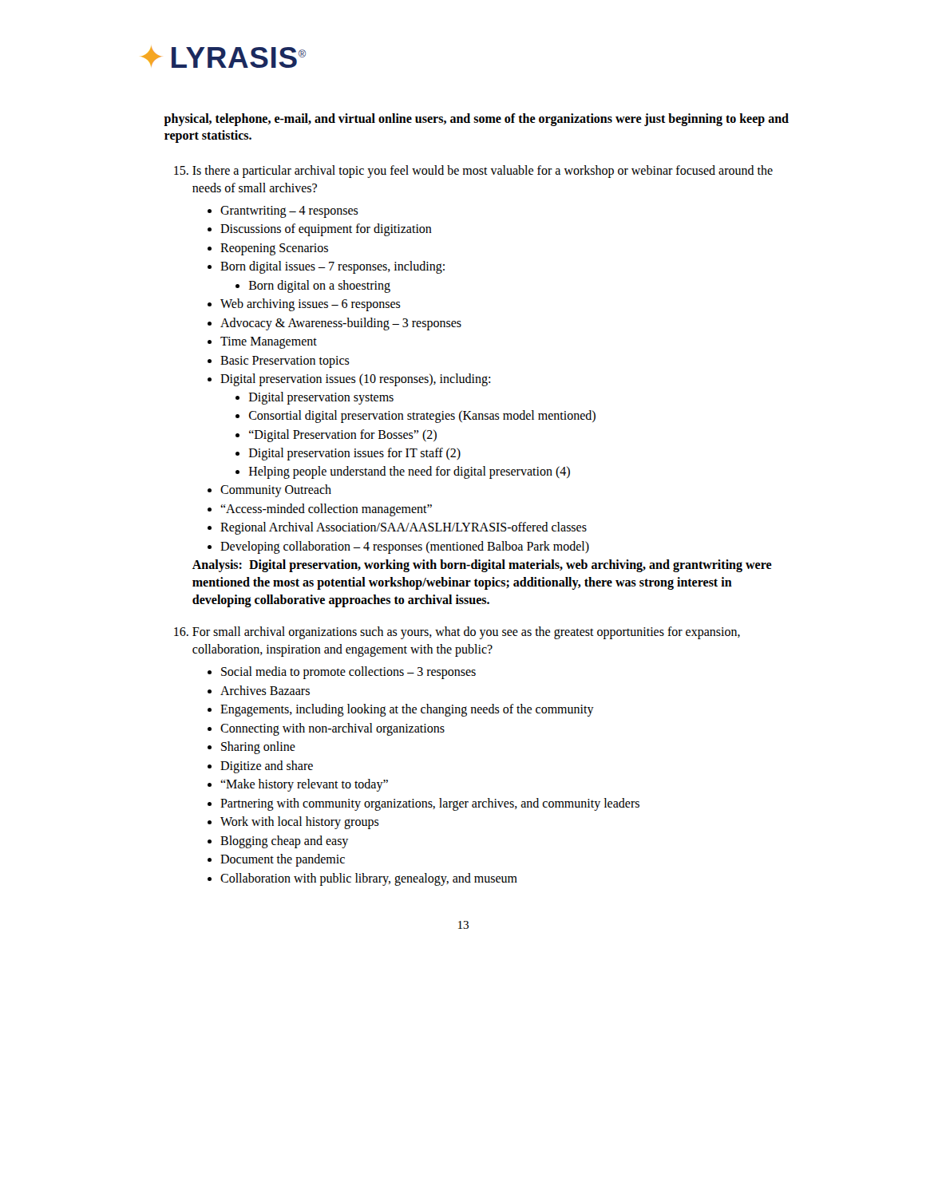✦ LYRASIS®
physical, telephone, e-mail, and virtual online users, and some of the organizations were just beginning to keep and report statistics.
Is there a particular archival topic you feel would be most valuable for a workshop or webinar focused around the needs of small archives?
Grantwriting – 4 responses
Discussions of equipment for digitization
Reopening Scenarios
Born digital issues – 7 responses, including:
Born digital on a shoestring
Web archiving issues – 6 responses
Advocacy & Awareness-building – 3 responses
Time Management
Basic Preservation topics
Digital preservation issues (10 responses), including:
Digital preservation systems
Consortial digital preservation strategies (Kansas model mentioned)
“Digital Preservation for Bosses” (2)
Digital preservation issues for IT staff (2)
Helping people understand the need for digital preservation (4)
Community Outreach
“Access-minded collection management”
Regional Archival Association/SAA/AASLH/LYRASIS-offered classes
Developing collaboration – 4 responses (mentioned Balboa Park model)
Analysis: Digital preservation, working with born-digital materials, web archiving, and grantwriting were mentioned the most as potential workshop/webinar topics; additionally, there was strong interest in developing collaborative approaches to archival issues.
For small archival organizations such as yours, what do you see as the greatest opportunities for expansion, collaboration, inspiration and engagement with the public?
Social media to promote collections – 3 responses
Archives Bazaars
Engagements, including looking at the changing needs of the community
Connecting with non-archival organizations
Sharing online
Digitize and share
“Make history relevant to today”
Partnering with community organizations, larger archives, and community leaders
Work with local history groups
Blogging cheap and easy
Document the pandemic
Collaboration with public library, genealogy, and museum
13